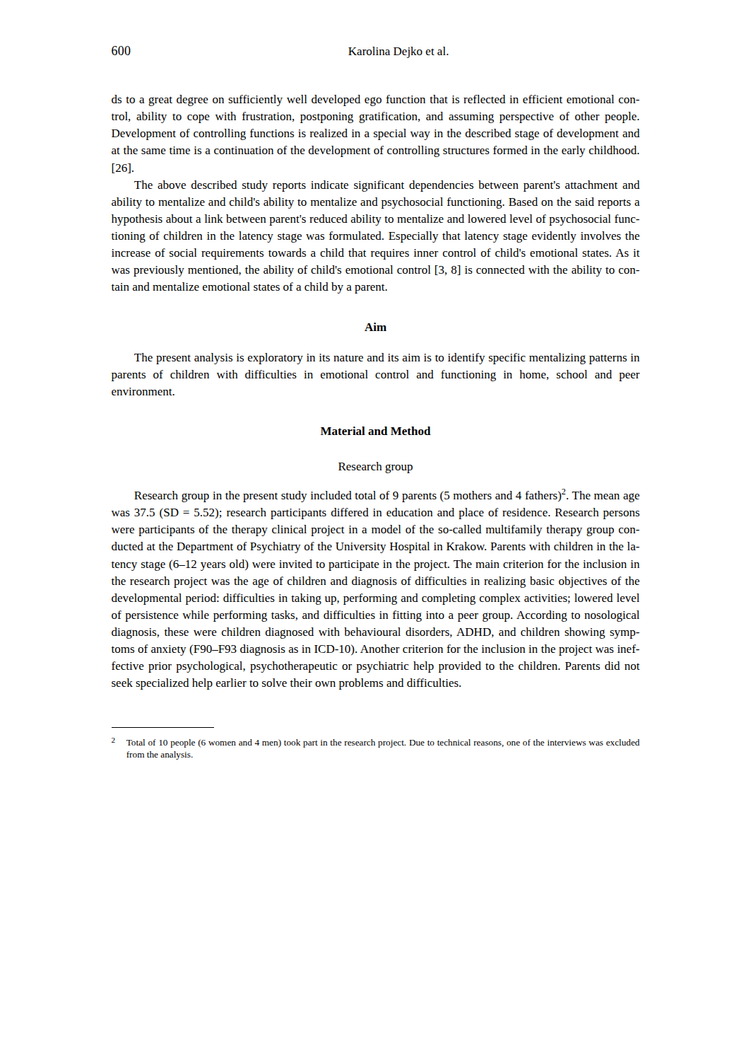600 Karolina Dejko et al.
ds to a great degree on sufficiently well developed ego function that is reflected in efficient emotional control, ability to cope with frustration, postponing gratification, and assuming perspective of other people. Development of controlling functions is realized in a special way in the described stage of development and at the same time is a continuation of the development of controlling structures formed in the early childhood. [26].
The above described study reports indicate significant dependencies between parent's attachment and ability to mentalize and child's ability to mentalize and psychosocial functioning. Based on the said reports a hypothesis about a link between parent's reduced ability to mentalize and lowered level of psychosocial functioning of children in the latency stage was formulated. Especially that latency stage evidently involves the increase of social requirements towards a child that requires inner control of child's emotional states. As it was previously mentioned, the ability of child's emotional control [3, 8] is connected with the ability to contain and mentalize emotional states of a child by a parent.
Aim
The present analysis is exploratory in its nature and its aim is to identify specific mentalizing patterns in parents of children with difficulties in emotional control and functioning in home, school and peer environment.
Material and Method
Research group
Research group in the present study included total of 9 parents (5 mothers and 4 fathers)2. The mean age was 37.5 (SD = 5.52); research participants differed in education and place of residence. Research persons were participants of the therapy clinical project in a model of the so-called multifamily therapy group conducted at the Department of Psychiatry of the University Hospital in Krakow. Parents with children in the latency stage (6–12 years old) were invited to participate in the project. The main criterion for the inclusion in the research project was the age of children and diagnosis of difficulties in realizing basic objectives of the developmental period: difficulties in taking up, performing and completing complex activities; lowered level of persistence while performing tasks, and difficulties in fitting into a peer group. According to nosological diagnosis, these were children diagnosed with behavioural disorders, ADHD, and children showing symptoms of anxiety (F90–F93 diagnosis as in ICD-10). Another criterion for the inclusion in the project was ineffective prior psychological, psychotherapeutic or psychiatric help provided to the children. Parents did not seek specialized help earlier to solve their own problems and difficulties.
2 Total of 10 people (6 women and 4 men) took part in the research project. Due to technical reasons, one of the interviews was excluded from the analysis.